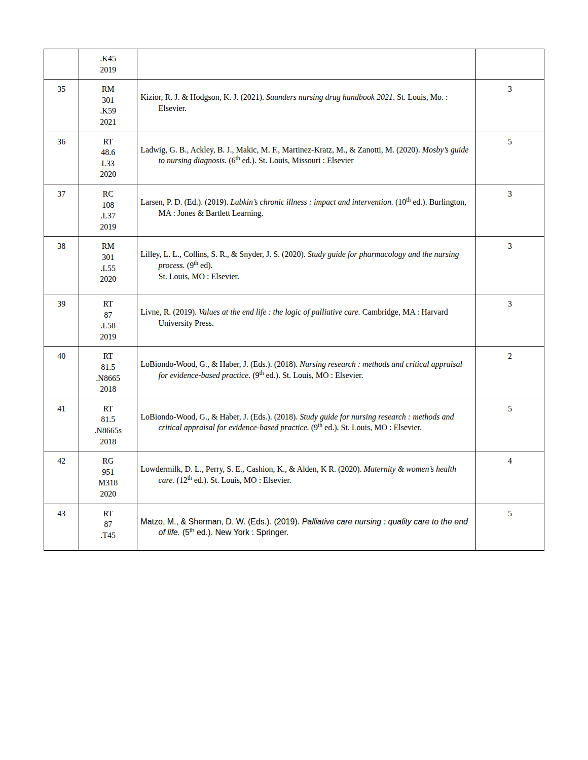| | .K45 2019 | | |
| 35 | RM 301 .K59 2021 | Kizior, R. J. & Hodgson, K. J. (2021). Saunders nursing drug handbook 2021 . St. Louis, Mo. : Elsevier. | 3 |
| 36 | RT 48.6 L33 2020 | Ladwig, G. B., Ackley, B. J., Makic, M. F., Martinez-Kratz, M., & Zanotti, M. (2020). Mosby’s guide to nursing diagnosis. (6 th ed.). St. Louis, Missouri : Elsevier | 5 |
| 37 | RC 108 .L37 2019 | Larsen, P. D. (Ed.). (2019). Lubkin’s chronic illness : impact and intervention. (10 th ed.). Burlington, MA : Jones & Bartlett Learning. | 3 |
| 38 | RM 301 .L55 2020 | Lilley, L. L., Collins, S. R., & Snyder, J. S. (2020). Study guide for pharmacology and the nursing process. (9 th ed). St. Louis, MO : Elsevier. | 3 |
| 39 | RT 87 .L58 2019 | Livne, R. (2019). Values at the end life : the logic of palliative care. Cambridge, MA : Harvard University Press. | 3 |
| 40 | RT 81.5 .N8665 2018 | LoBiondo-Wood, G., & Haber, J. (Eds.). (2018). Nursing research : methods and critical appraisal for evidence-based practice. (9 th ed.). St. Louis, MO : Elsevier. | 2 |
| 41 | RT 81.5 .N8665s 2018 | LoBiondo-Wood, G., & Haber, J. (Eds.). (2018). Study guide for nursing research : methods and critical appraisal for evidence-based practice. (9 th ed.). St. Louis, MO : Elsevier. | 5 |
| 42 | RG 951 M318 2020 | Lowdermilk, D. L., Perry, S. E., Cashion, K., & Alden, K R. (2020). Maternity & women’s health care. (12 th ed.). St. Louis, MO : Elsevier. | 4 |
| 43 | RT 87 .T45 | Matzo, M., & Sherman, D. W. (Eds.). (2019). Palliative care nursing : quality care to the end of life. (5 th ed.). New York : Springer. | 5 |